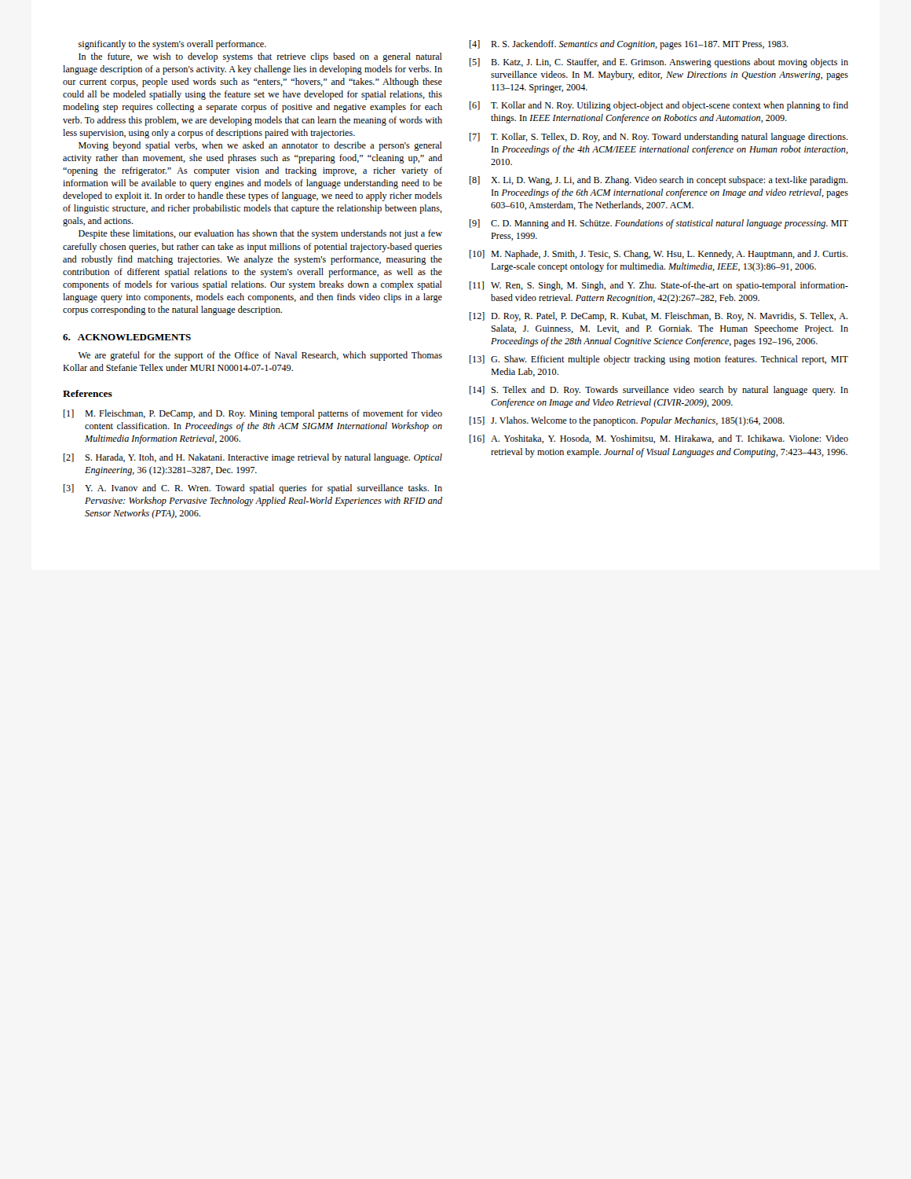significantly to the system's overall performance.
In the future, we wish to develop systems that retrieve clips based on a general natural language description of a person's activity. A key challenge lies in developing models for verbs. In our current corpus, people used words such as “enters,” “hovers,” and “takes.” Although these could all be modeled spatially using the feature set we have developed for spatial relations, this modeling step requires collecting a separate corpus of positive and negative examples for each verb. To address this problem, we are developing models that can learn the meaning of words with less supervision, using only a corpus of descriptions paired with trajectories.
Moving beyond spatial verbs, when we asked an annotator to describe a person's general activity rather than movement, she used phrases such as “preparing food,” “cleaning up,” and “opening the refrigerator.” As computer vision and tracking improve, a richer variety of information will be available to query engines and models of language understanding need to be developed to exploit it. In order to handle these types of language, we need to apply richer models of linguistic structure, and richer probabilistic models that capture the relationship between plans, goals, and actions.
Despite these limitations, our evaluation has shown that the system understands not just a few carefully chosen queries, but rather can take as input millions of potential trajectory-based queries and robustly find matching trajectories. We analyze the system's performance, measuring the contribution of different spatial relations to the system's overall performance, as well as the components of models for various spatial relations. Our system breaks down a complex spatial language query into components, models each components, and then finds video clips in a large corpus corresponding to the natural language description.
6. ACKNOWLEDGMENTS
We are grateful for the support of the Office of Naval Research, which supported Thomas Kollar and Stefanie Tellex under MURI N00014-07-1-0749.
References
[1] M. Fleischman, P. DeCamp, and D. Roy. Mining temporal patterns of movement for video content classification. In Proceedings of the 8th ACM SIGMM International Workshop on Multimedia Information Retrieval, 2006.
[2] S. Harada, Y. Itoh, and H. Nakatani. Interactive image retrieval by natural language. Optical Engineering, 36 (12):3281–3287, Dec. 1997.
[3] Y. A. Ivanov and C. R. Wren. Toward spatial queries for spatial surveillance tasks. In Pervasive: Workshop Pervasive Technology Applied Real-World Experiences with RFID and Sensor Networks (PTA), 2006.
[4] R. S. Jackendoff. Semantics and Cognition, pages 161–187. MIT Press, 1983.
[5] B. Katz, J. Lin, C. Stauffer, and E. Grimson. Answering questions about moving objects in surveillance videos. In M. Maybury, editor, New Directions in Question Answering, pages 113–124. Springer, 2004.
[6] T. Kollar and N. Roy. Utilizing object-object and object-scene context when planning to find things. In IEEE International Conference on Robotics and Automation, 2009.
[7] T. Kollar, S. Tellex, D. Roy, and N. Roy. Toward understanding natural language directions. In Proceedings of the 4th ACM/IEEE international conference on Human robot interaction, 2010.
[8] X. Li, D. Wang, J. Li, and B. Zhang. Video search in concept subspace: a text-like paradigm. In Proceedings of the 6th ACM international conference on Image and video retrieval, pages 603–610, Amsterdam, The Netherlands, 2007. ACM.
[9] C. D. Manning and H. Schütze. Foundations of statistical natural language processing. MIT Press, 1999.
[10] M. Naphade, J. Smith, J. Tesic, S. Chang, W. Hsu, L. Kennedy, A. Hauptmann, and J. Curtis. Large-scale concept ontology for multimedia. Multimedia, IEEE, 13(3):86–91, 2006.
[11] W. Ren, S. Singh, M. Singh, and Y. Zhu. State-of-the-art on spatio-temporal information-based video retrieval. Pattern Recognition, 42(2):267–282, Feb. 2009.
[12] D. Roy, R. Patel, P. DeCamp, R. Kubat, M. Fleischman, B. Roy, N. Mavridis, S. Tellex, A. Salata, J. Guinness, M. Levit, and P. Gorniak. The Human Speechome Project. In Proceedings of the 28th Annual Cognitive Science Conference, pages 192–196, 2006.
[13] G. Shaw. Efficient multiple objectr tracking using motion features. Technical report, MIT Media Lab, 2010.
[14] S. Tellex and D. Roy. Towards surveillance video search by natural language query. In Conference on Image and Video Retrieval (CIVIR-2009), 2009.
[15] J. Vlahos. Welcome to the panopticon. Popular Mechanics, 185(1):64, 2008.
[16] A. Yoshitaka, Y. Hosoda, M. Yoshimitsu, M. Hirakawa, and T. Ichikawa. Violone: Video retrieval by motion example. Journal of Visual Languages and Computing, 7:423–443, 1996.